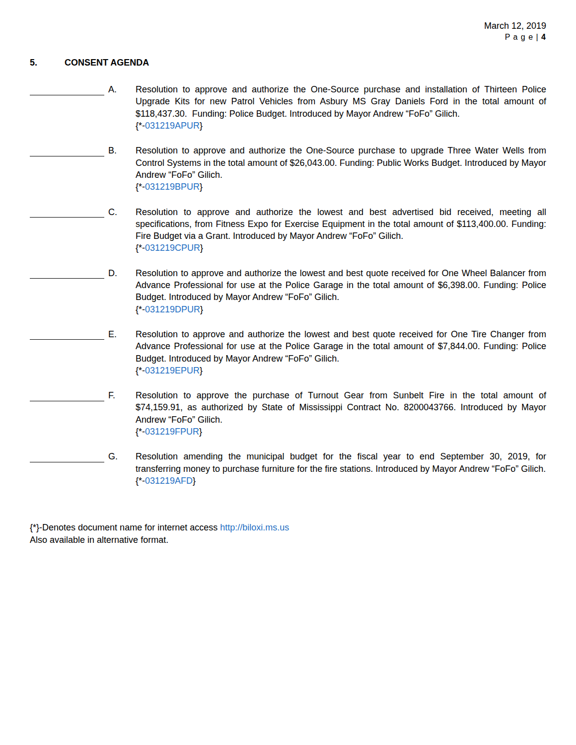March 12, 2019
P a g e | 4
5. CONSENT AGENDA
A.
Resolution to approve and authorize the One-Source purchase and installation of Thirteen Police Upgrade Kits for new Patrol Vehicles from Asbury MS Gray Daniels Ford in the total amount of $118,437.30. Funding: Police Budget. Introduced by Mayor Andrew “FoFo” Gilich.
{*-031219APUR}
B.
Resolution to approve and authorize the One-Source purchase to upgrade Three Water Wells from Control Systems in the total amount of $26,043.00. Funding: Public Works Budget. Introduced by Mayor Andrew “FoFo” Gilich.
{*-031219BPUR}
C.
Resolution to approve and authorize the lowest and best advertised bid received, meeting all specifications, from Fitness Expo for Exercise Equipment in the total amount of $113,400.00. Funding: Fire Budget via a Grant. Introduced by Mayor Andrew “FoFo” Gilich.
{*-031219CPUR}
D.
Resolution to approve and authorize the lowest and best quote received for One Wheel Balancer from Advance Professional for use at the Police Garage in the total amount of $6,398.00. Funding: Police Budget. Introduced by Mayor Andrew “FoFo” Gilich.
{*-031219DPUR}
E.
Resolution to approve and authorize the lowest and best quote received for One Tire Changer from Advance Professional for use at the Police Garage in the total amount of $7,844.00. Funding: Police Budget. Introduced by Mayor Andrew “FoFo” Gilich.
{*-031219EPUR}
F.
Resolution to approve the purchase of Turnout Gear from Sunbelt Fire in the total amount of $74,159.91, as authorized by State of Mississippi Contract No. 8200043766. Introduced by Mayor Andrew “FoFo” Gilich.
{*-031219FPUR}
G.
Resolution amending the municipal budget for the fiscal year to end September 30, 2019, for transferring money to purchase furniture for the fire stations. Introduced by Mayor Andrew “FoFo” Gilich.
{*-031219AFD}
{*}-Denotes document name for internet access http://biloxi.ms.us
Also available in alternative format.